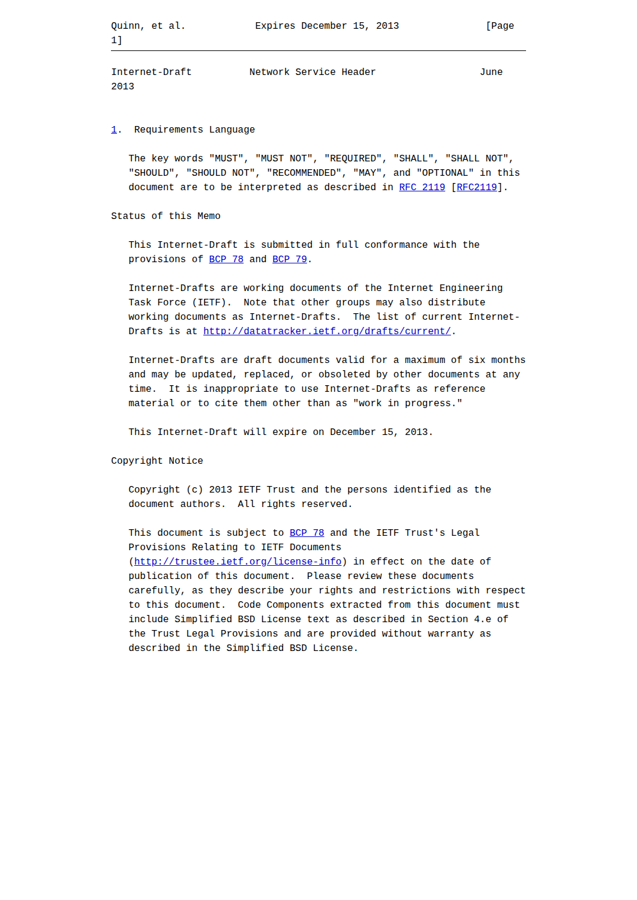Quinn, et al.            Expires December 15, 2013               [Page 1]
Internet-Draft          Network Service Header                  June 2013


1.  Requirements Language

   The key words "MUST", "MUST NOT", "REQUIRED", "SHALL", "SHALL NOT",
   "SHOULD", "SHOULD NOT", "RECOMMENDED", "MAY", and "OPTIONAL" in this
   document are to be interpreted as described in RFC 2119 [RFC2119].

Status of this Memo

   This Internet-Draft is submitted in full conformance with the
   provisions of BCP 78 and BCP 79.

   Internet-Drafts are working documents of the Internet Engineering
   Task Force (IETF).  Note that other groups may also distribute
   working documents as Internet-Drafts.  The list of current Internet-
   Drafts is at http://datatracker.ietf.org/drafts/current/.

   Internet-Drafts are draft documents valid for a maximum of six months
   and may be updated, replaced, or obsoleted by other documents at any
   time.  It is inappropriate to use Internet-Drafts as reference
   material or to cite them other than as "work in progress."

   This Internet-Draft will expire on December 15, 2013.

Copyright Notice

   Copyright (c) 2013 IETF Trust and the persons identified as the
   document authors.  All rights reserved.

   This document is subject to BCP 78 and the IETF Trust's Legal
   Provisions Relating to IETF Documents
   (http://trustee.ietf.org/license-info) in effect on the date of
   publication of this document.  Please review these documents
   carefully, as they describe your rights and restrictions with respect
   to this document.  Code Components extracted from this document must
   include Simplified BSD License text as described in Section 4.e of
   the Trust Legal Provisions and are provided without warranty as
   described in the Simplified BSD License.